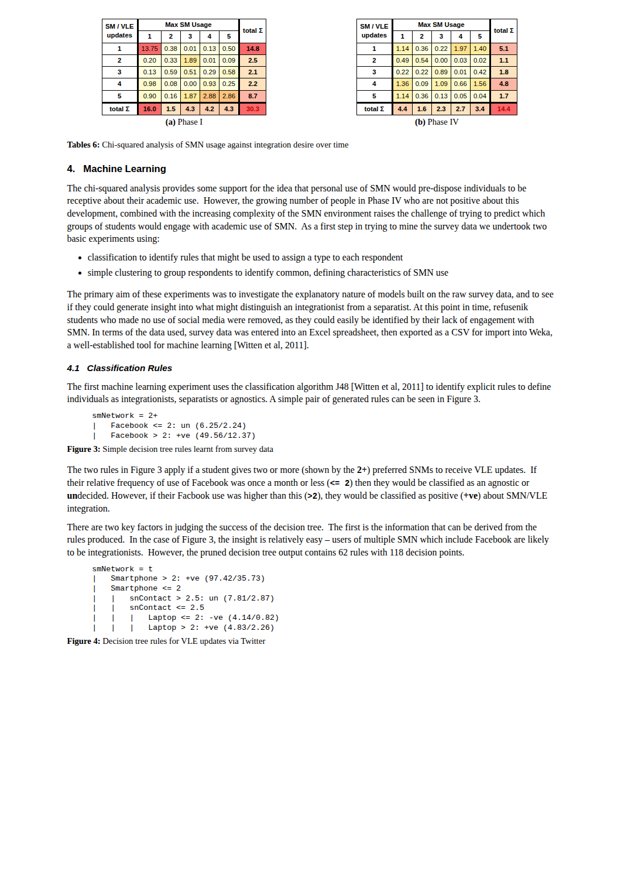| SM / VLE updates | Max SM Usage | total Σ |
| --- | --- | --- |
| 1 | 2 | 3 | 4 | 5 |
| 1 | 13.75 | 0.38 | 0.01 | 0.13 | 0.50 | 14.8 |
| 2 | 0.20 | 0.33 | 1.89 | 0.01 | 0.09 | 2.5 |
| 3 | 0.13 | 0.59 | 0.51 | 0.29 | 0.58 | 2.1 |
| 4 | 0.98 | 0.08 | 0.00 | 0.93 | 0.25 | 2.2 |
| 5 | 0.90 | 0.16 | 1.87 | 2.88 | 2.86 | 8.7 |
| total Σ | 16.0 | 1.5 | 4.3 | 4.2 | 4.3 | 30.3 |
(a) Phase I
| SM / VLE updates | Max SM Usage | total Σ |
| --- | --- | --- |
| 1 | 2 | 3 | 4 | 5 |
| 1 | 1.14 | 0.36 | 0.22 | 1.97 | 1.40 | 5.1 |
| 2 | 0.49 | 0.54 | 0.00 | 0.03 | 0.02 | 1.1 |
| 3 | 0.22 | 0.22 | 0.89 | 0.01 | 0.42 | 1.8 |
| 4 | 1.36 | 0.09 | 1.09 | 0.66 | 1.56 | 4.8 |
| 5 | 1.14 | 0.36 | 0.13 | 0.05 | 0.04 | 1.7 |
| total Σ | 4.4 | 1.6 | 2.3 | 2.7 | 3.4 | 14.4 |
(b) Phase IV
Tables 6: Chi-squared analysis of SMN usage against integration desire over time
4. Machine Learning
The chi-squared analysis provides some support for the idea that personal use of SMN would pre-dispose individuals to be receptive about their academic use. However, the growing number of people in Phase IV who are not positive about this development, combined with the increasing complexity of the SMN environment raises the challenge of trying to predict which groups of students would engage with academic use of SMN. As a first step in trying to mine the survey data we undertook two basic experiments using:
classification to identify rules that might be used to assign a type to each respondent
simple clustering to group respondents to identify common, defining characteristics of SMN use
The primary aim of these experiments was to investigate the explanatory nature of models built on the raw survey data, and to see if they could generate insight into what might distinguish an integrationist from a separatist. At this point in time, refusenik students who made no use of social media were removed, as they could easily be identified by their lack of engagement with SMN. In terms of the data used, survey data was entered into an Excel spreadsheet, then exported as a CSV for import into Weka, a well-established tool for machine learning [Witten et al, 2011].
4.1 Classification Rules
The first machine learning experiment uses the classification algorithm J48 [Witten et al, 2011] to identify explicit rules to define individuals as integrationists, separatists or agnostics. A simple pair of generated rules can be seen in Figure 3.
smNetwork = 2+
|   Facebook <= 2: un (6.25/2.24)
|   Facebook > 2: +ve (49.56/12.37)
Figure 3: Simple decision tree rules learnt from survey data
The two rules in Figure 3 apply if a student gives two or more (shown by the 2+) preferred SNMs to receive VLE updates. If their relative frequency of use of Facebook was once a month or less (<= 2) then they would be classified as an agnostic or undecided. However, if their Facbook use was higher than this (>2), they would be classified as positive (+ve) about SMN/VLE integration.
There are two key factors in judging the success of the decision tree. The first is the information that can be derived from the rules produced. In the case of Figure 3, the insight is relatively easy – users of multiple SMN which include Facebook are likely to be integrationists. However, the pruned decision tree output contains 62 rules with 118 decision points.
smNetwork = t
|   Smartphone > 2: +ve (97.42/35.73)
|   Smartphone <= 2
|   |   snContact > 2.5: un (7.81/2.87)
|   |   snContact <= 2.5
|   |   |   Laptop <= 2: -ve (4.14/0.82)
|   |   |   Laptop > 2: +ve (4.83/2.26)
Figure 4: Decision tree rules for VLE updates via Twitter